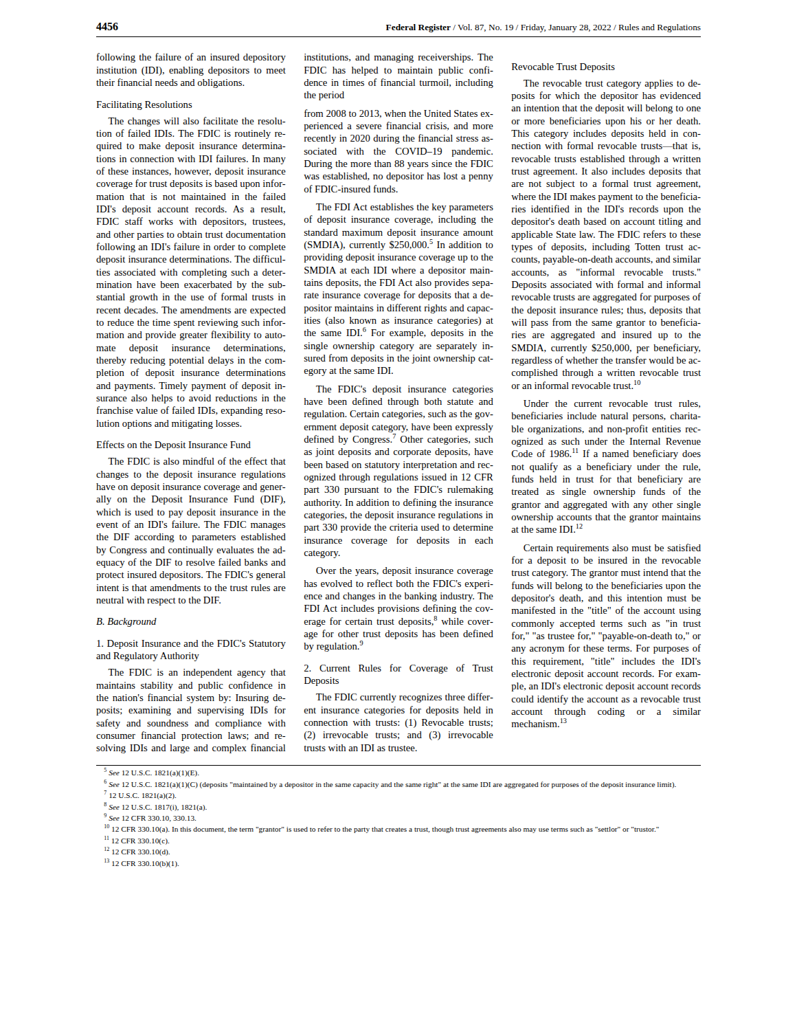4456 Federal Register / Vol. 87, No. 19 / Friday, January 28, 2022 / Rules and Regulations
following the failure of an insured depository institution (IDI), enabling depositors to meet their financial needs and obligations.
Facilitating Resolutions
The changes will also facilitate the resolution of failed IDIs. The FDIC is routinely required to make deposit insurance determinations in connection with IDI failures. In many of these instances, however, deposit insurance coverage for trust deposits is based upon information that is not maintained in the failed IDI's deposit account records. As a result, FDIC staff works with depositors, trustees, and other parties to obtain trust documentation following an IDI's failure in order to complete deposit insurance determinations. The difficulties associated with completing such a determination have been exacerbated by the substantial growth in the use of formal trusts in recent decades. The amendments are expected to reduce the time spent reviewing such information and provide greater flexibility to automate deposit insurance determinations, thereby reducing potential delays in the completion of deposit insurance determinations and payments. Timely payment of deposit insurance also helps to avoid reductions in the franchise value of failed IDIs, expanding resolution options and mitigating losses.
Effects on the Deposit Insurance Fund
The FDIC is also mindful of the effect that changes to the deposit insurance regulations have on deposit insurance coverage and generally on the Deposit Insurance Fund (DIF), which is used to pay deposit insurance in the event of an IDI's failure. The FDIC manages the DIF according to parameters established by Congress and continually evaluates the adequacy of the DIF to resolve failed banks and protect insured depositors. The FDIC's general intent is that amendments to the trust rules are neutral with respect to the DIF.
B. Background
1. Deposit Insurance and the FDIC's Statutory and Regulatory Authority
The FDIC is an independent agency that maintains stability and public confidence in the nation's financial system by: Insuring deposits; examining and supervising IDIs for safety and soundness and compliance with consumer financial protection laws; and resolving IDIs and large and complex financial institutions, and managing receiverships. The FDIC has helped to maintain public confidence in times of financial turmoil, including the period
from 2008 to 2013, when the United States experienced a severe financial crisis, and more recently in 2020 during the financial stress associated with the COVID–19 pandemic. During the more than 88 years since the FDIC was established, no depositor has lost a penny of FDIC-insured funds.
The FDI Act establishes the key parameters of deposit insurance coverage, including the standard maximum deposit insurance amount (SMDIA), currently $250,000.5 In addition to providing deposit insurance coverage up to the SMDIA at each IDI where a depositor maintains deposits, the FDI Act also provides separate insurance coverage for deposits that a depositor maintains in different rights and capacities (also known as insurance categories) at the same IDI.6 For example, deposits in the single ownership category are separately insured from deposits in the joint ownership category at the same IDI.
The FDIC's deposit insurance categories have been defined through both statute and regulation. Certain categories, such as the government deposit category, have been expressly defined by Congress.7 Other categories, such as joint deposits and corporate deposits, have been based on statutory interpretation and recognized through regulations issued in 12 CFR part 330 pursuant to the FDIC's rulemaking authority. In addition to defining the insurance categories, the deposit insurance regulations in part 330 provide the criteria used to determine insurance coverage for deposits in each category.
Over the years, deposit insurance coverage has evolved to reflect both the FDIC's experience and changes in the banking industry. The FDI Act includes provisions defining the coverage for certain trust deposits,8 while coverage for other trust deposits has been defined by regulation.9
2. Current Rules for Coverage of Trust Deposits
The FDIC currently recognizes three different insurance categories for deposits held in connection with trusts: (1) Revocable trusts; (2) irrevocable trusts; and (3) irrevocable trusts with an IDI as trustee.
Revocable Trust Deposits
The revocable trust category applies to deposits for which the depositor has evidenced an intention that the deposit will belong to one or more beneficiaries upon his or her death. This category includes deposits held in connection with formal revocable trusts—that is, revocable trusts established through a written trust agreement. It also includes deposits that are not subject to a formal trust agreement, where the IDI makes payment to the beneficiaries identified in the IDI's records upon the depositor's death based on account titling and applicable State law. The FDIC refers to these types of deposits, including Totten trust accounts, payable-on-death accounts, and similar accounts, as "informal revocable trusts." Deposits associated with formal and informal revocable trusts are aggregated for purposes of the deposit insurance rules; thus, deposits that will pass from the same grantor to beneficiaries are aggregated and insured up to the SMDIA, currently $250,000, per beneficiary, regardless of whether the transfer would be accomplished through a written revocable trust or an informal revocable trust.10
Under the current revocable trust rules, beneficiaries include natural persons, charitable organizations, and non-profit entities recognized as such under the Internal Revenue Code of 1986.11 If a named beneficiary does not qualify as a beneficiary under the rule, funds held in trust for that beneficiary are treated as single ownership funds of the grantor and aggregated with any other single ownership accounts that the grantor maintains at the same IDI.12
Certain requirements also must be satisfied for a deposit to be insured in the revocable trust category. The grantor must intend that the funds will belong to the beneficiaries upon the depositor's death, and this intention must be manifested in the "title" of the account using commonly accepted terms such as "in trust for," "as trustee for," "payable-on-death to," or any acronym for these terms. For purposes of this requirement, "title" includes the IDI's electronic deposit account records. For example, an IDI's electronic deposit account records could identify the account as a revocable trust account through coding or a similar mechanism.13
5 See 12 U.S.C. 1821(a)(1)(E).
6 See 12 U.S.C. 1821(a)(1)(C) (deposits "maintained by a depositor in the same capacity and the same right" at the same IDI are aggregated for purposes of the deposit insurance limit).
7 12 U.S.C. 1821(a)(2).
8 See 12 U.S.C. 1817(i), 1821(a).
9 See 12 CFR 330.10, 330.13.
10 12 CFR 330.10(a). In this document, the term "grantor" is used to refer to the party that creates a trust, though trust agreements also may use terms such as "settlor" or "trustor."
11 12 CFR 330.10(c).
12 12 CFR 330.10(d).
13 12 CFR 330.10(b)(1).